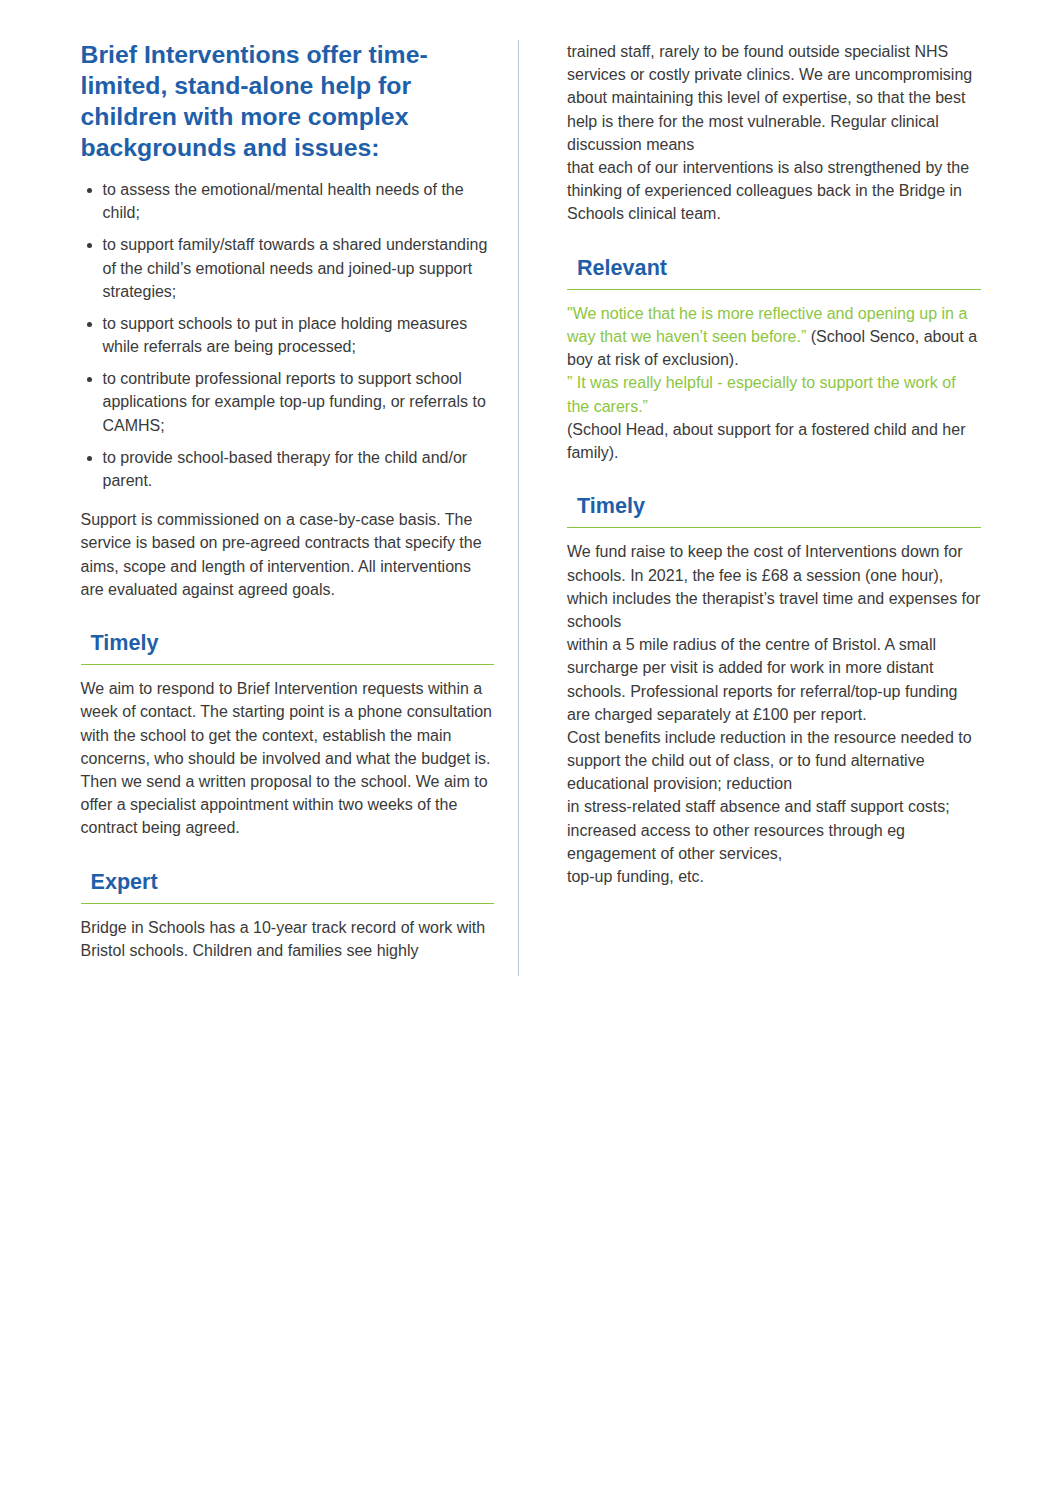Brief Interventions offer time-limited, stand-alone help for children with more complex backgrounds and issues:
to assess the emotional/mental health needs of the child;
to support family/staff towards a shared understanding of the child’s emotional needs and joined-up support strategies;
to support schools to put in place holding measures while referrals are being processed;
to contribute professional reports to support school applications for example top-up funding, or referrals to CAMHS;
to provide school-based therapy for the child and/or parent.
Support is commissioned on a case-by-case basis. The service is based on pre-agreed contracts that specify the aims, scope and length of intervention. All interventions are evaluated against agreed goals.
Timely
We aim to respond to Brief Intervention requests within a week of contact. The starting point is a phone consultation with the school to get the context, establish the main concerns, who should be involved and what the budget is. Then we send a written proposal to the school. We aim to offer a specialist appointment within two weeks of the contract being agreed.
Expert
Bridge in Schools has a 10-year track record of work with Bristol schools. Children and families see highly
trained staff, rarely to be found outside specialist NHS services or costly private clinics. We are uncompromising about maintaining this level of expertise, so that the best help is there for the most vulnerable. Regular clinical discussion means
that each of our interventions is also strengthened by the thinking of experienced colleagues back in the Bridge in Schools clinical team.
Relevant
"We notice that he is more reflective and opening up in a way that we haven’t seen before.” (School Senco, about a boy at risk of exclusion).
” It was really helpful - especially to support the work of the carers.”
(School Head, about support for a fostered child and her family).
Timely
We fund raise to keep the cost of Interventions down for schools. In 2021, the fee is £68 a session (one hour), which includes the therapist’s travel time and expenses for schools
within a 5 mile radius of the centre of Bristol. A small surcharge per visit is added for work in more distant schools. Professional reports for referral/top-up funding are charged separately at £100 per report.
Cost benefits include reduction in the resource needed to support the child out of class, or to fund alternative educational provision; reduction
in stress-related staff absence and staff support costs; increased access to other resources through eg engagement of other services,
top-up funding, etc.